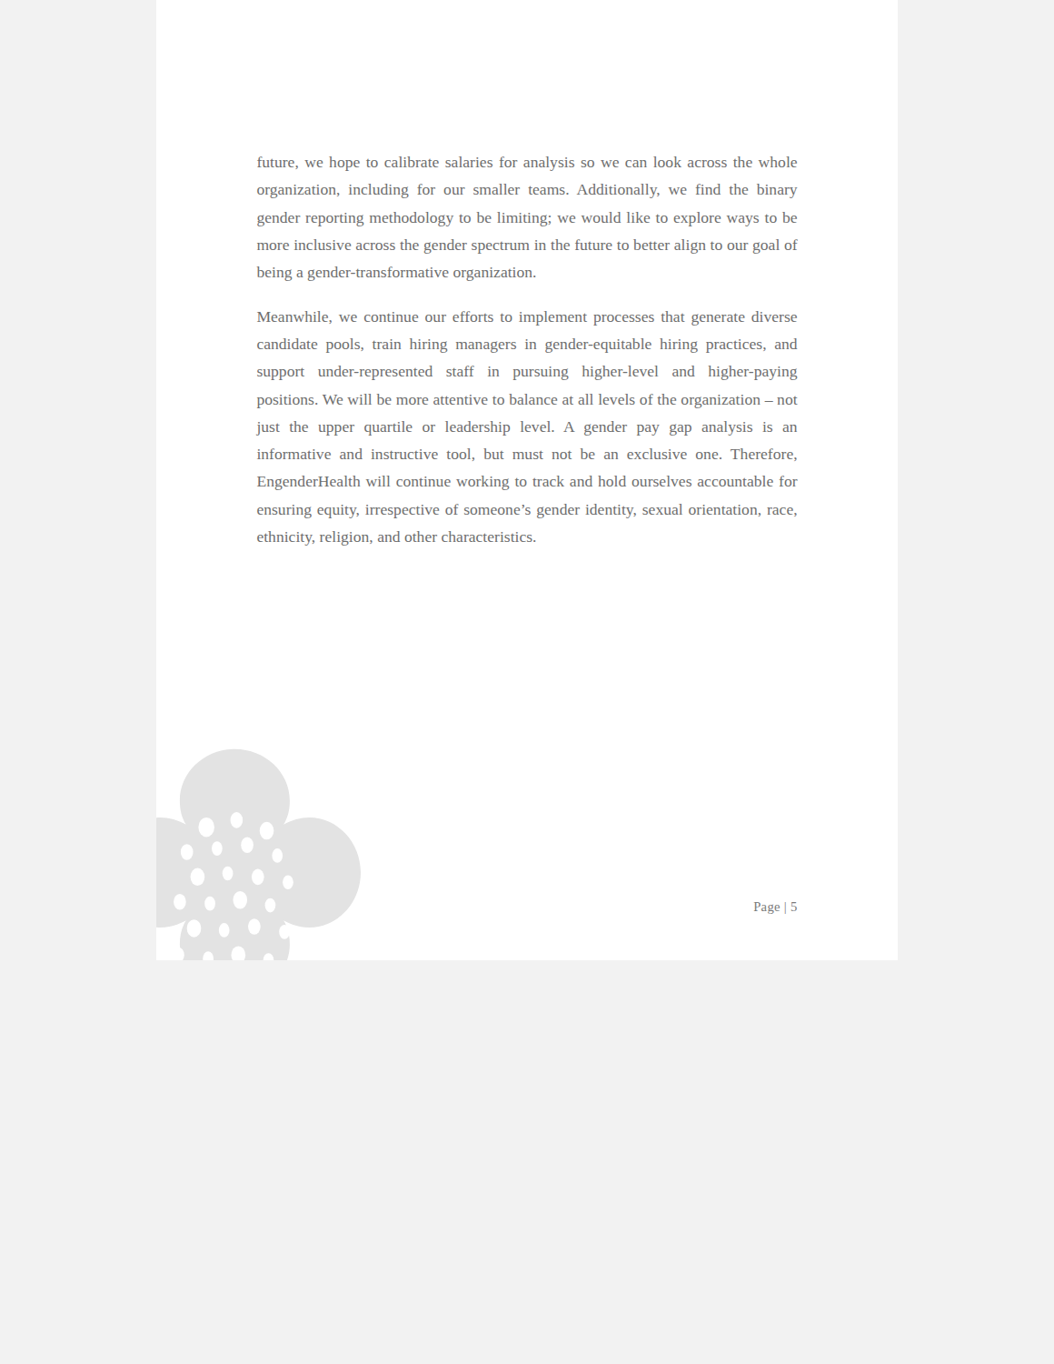future, we hope to calibrate salaries for analysis so we can look across the whole organization, including for our smaller teams. Additionally, we find the binary gender reporting methodology to be limiting; we would like to explore ways to be more inclusive across the gender spectrum in the future to better align to our goal of being a gender-transformative organization.
Meanwhile, we continue our efforts to implement processes that generate diverse candidate pools, train hiring managers in gender-equitable hiring practices, and support under-represented staff in pursuing higher-level and higher-paying positions. We will be more attentive to balance at all levels of the organization – not just the upper quartile or leadership level. A gender pay gap analysis is an informative and instructive tool, but must not be an exclusive one. Therefore, EngenderHealth will continue working to track and hold ourselves accountable for ensuring equity, irrespective of someone’s gender identity, sexual orientation, race, ethnicity, religion, and other characteristics.
Page | 5